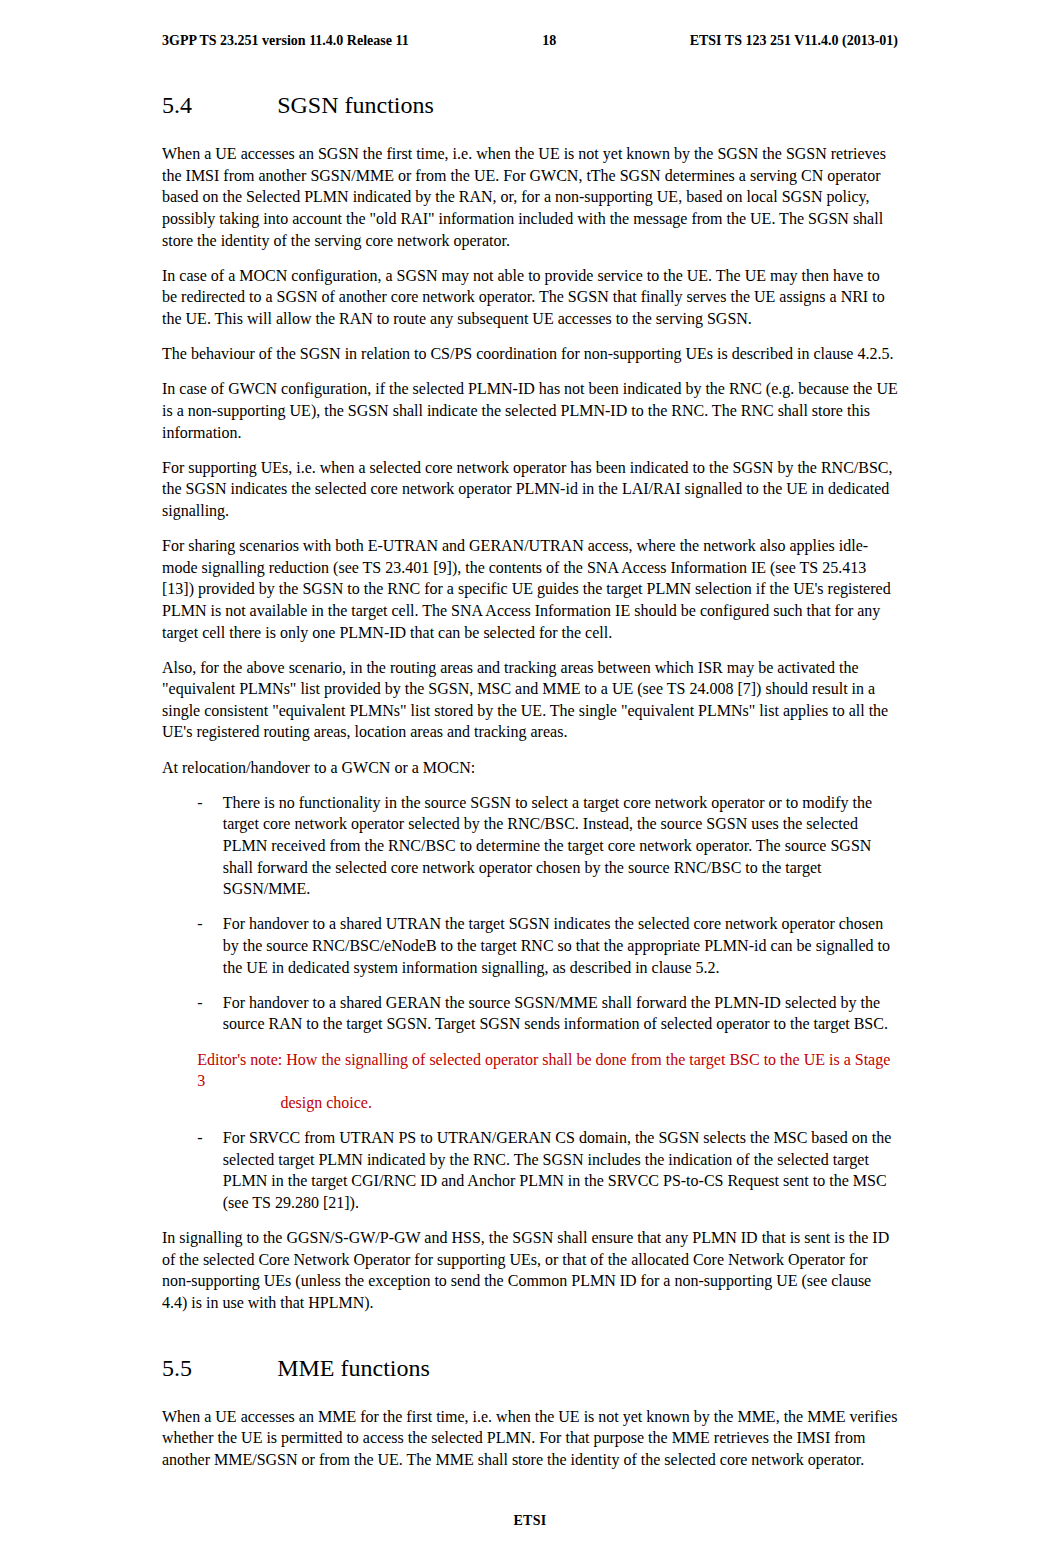3GPP TS 23.251 version 11.4.0 Release 11
18
ETSI TS 123 251 V11.4.0 (2013-01)
5.4 SGSN functions
When a UE accesses an SGSN the first time, i.e. when the UE is not yet known by the SGSN the SGSN retrieves the IMSI from another SGSN/MME or from the UE. For GWCN, tThe SGSN determines a serving CN operator based on the Selected PLMN indicated by the RAN, or, for a non-supporting UE, based on local SGSN policy, possibly taking into account the "old RAI" information included with the message from the UE. The SGSN shall store the identity of the serving core network operator.
In case of a MOCN configuration, a SGSN may not able to provide service to the UE. The UE may then have to be redirected to a SGSN of another core network operator. The SGSN that finally serves the UE assigns a NRI to the UE. This will allow the RAN to route any subsequent UE accesses to the serving SGSN.
The behaviour of the SGSN in relation to CS/PS coordination for non-supporting UEs is described in clause 4.2.5.
In case of GWCN configuration, if the selected PLMN-ID has not been indicated by the RNC (e.g. because the UE is a non-supporting UE), the SGSN shall indicate the selected PLMN-ID to the RNC. The RNC shall store this information.
For supporting UEs, i.e. when a selected core network operator has been indicated to the SGSN by the RNC/BSC, the SGSN indicates the selected core network operator PLMN-id in the LAI/RAI signalled to the UE in dedicated signalling.
For sharing scenarios with both E-UTRAN and GERAN/UTRAN access, where the network also applies idle-mode signalling reduction (see TS 23.401 [9]), the contents of the SNA Access Information IE (see TS 25.413 [13]) provided by the SGSN to the RNC for a specific UE guides the target PLMN selection if the UE's registered PLMN is not available in the target cell. The SNA Access Information IE should be configured such that for any target cell there is only one PLMN-ID that can be selected for the cell.
Also, for the above scenario, in the routing areas and tracking areas between which ISR may be activated the "equivalent PLMNs" list provided by the SGSN, MSC and MME to a UE (see TS 24.008 [7]) should result in a single consistent "equivalent PLMNs" list stored by the UE. The single "equivalent PLMNs" list applies to all the UE's registered routing areas, location areas and tracking areas.
At relocation/handover to a GWCN or a MOCN:
There is no functionality in the source SGSN to select a target core network operator or to modify the target core network operator selected by the RNC/BSC. Instead, the source SGSN uses the selected PLMN received from the RNC/BSC to determine the target core network operator. The source SGSN shall forward the selected core network operator chosen by the source RNC/BSC to the target SGSN/MME.
For handover to a shared UTRAN the target SGSN indicates the selected core network operator chosen by the source RNC/BSC/eNodeB to the target RNC so that the appropriate PLMN-id can be signalled to the UE in dedicated system information signalling, as described in clause 5.2.
For handover to a shared GERAN the source SGSN/MME shall forward the PLMN-ID selected by the source RAN to the target SGSN. Target SGSN sends information of selected operator to the target BSC.
Editor's note: How the signalling of selected operator shall be done from the target BSC to the UE is a Stage 3 design choice.
For SRVCC from UTRAN PS to UTRAN/GERAN CS domain, the SGSN selects the MSC based on the selected target PLMN indicated by the RNC. The SGSN includes the indication of the selected target PLMN in the target CGI/RNC ID and Anchor PLMN in the SRVCC PS-to-CS Request sent to the MSC (see TS 29.280 [21]).
In signalling to the GGSN/S-GW/P-GW and HSS, the SGSN shall ensure that any PLMN ID that is sent is the ID of the selected Core Network Operator for supporting UEs, or that of the allocated Core Network Operator for non-supporting UEs (unless the exception to send the Common PLMN ID for a non-supporting UE (see clause 4.4) is in use with that HPLMN).
5.5 MME functions
When a UE accesses an MME for the first time, i.e. when the UE is not yet known by the MME, the MME verifies whether the UE is permitted to access the selected PLMN. For that purpose the MME retrieves the IMSI from another MME/SGSN or from the UE. The MME shall store the identity of the selected core network operator.
ETSI